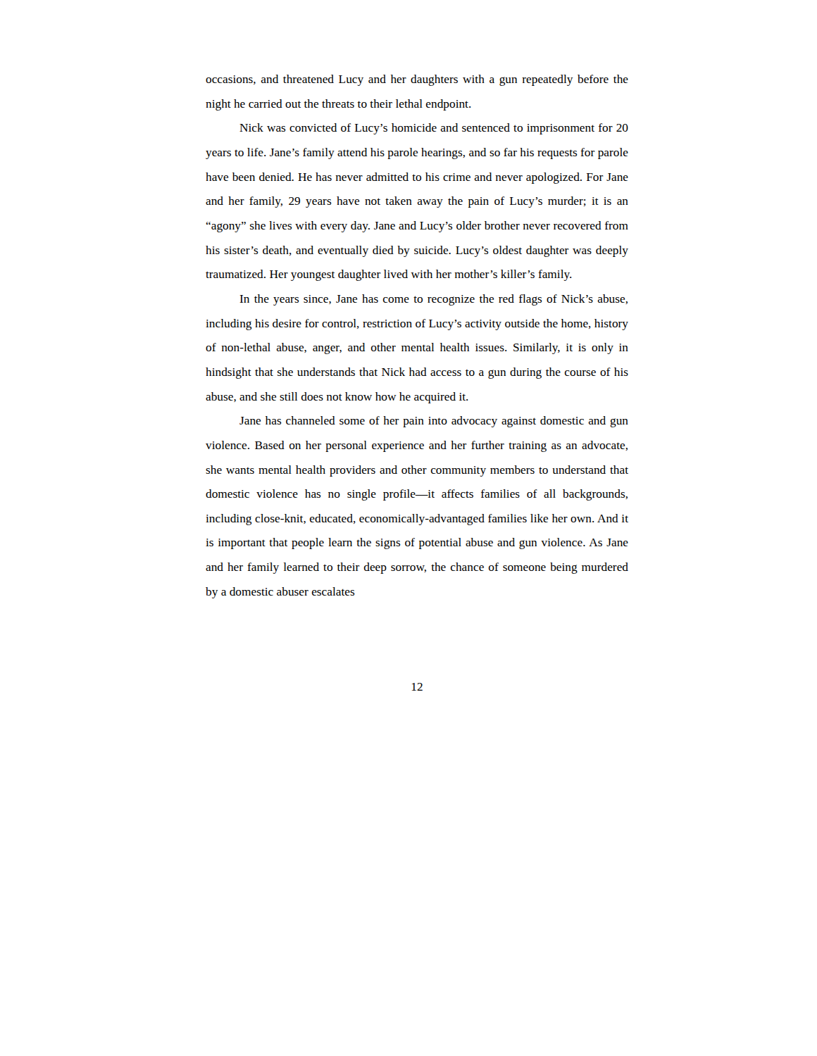occasions, and threatened Lucy and her daughters with a gun repeatedly before the night he carried out the threats to their lethal endpoint.
Nick was convicted of Lucy’s homicide and sentenced to imprisonment for 20 years to life. Jane’s family attend his parole hearings, and so far his requests for parole have been denied. He has never admitted to his crime and never apologized. For Jane and her family, 29 years have not taken away the pain of Lucy’s murder; it is an “agony” she lives with every day. Jane and Lucy’s older brother never recovered from his sister’s death, and eventually died by suicide. Lucy’s oldest daughter was deeply traumatized. Her youngest daughter lived with her mother’s killer’s family.
In the years since, Jane has come to recognize the red flags of Nick’s abuse, including his desire for control, restriction of Lucy’s activity outside the home, history of non-lethal abuse, anger, and other mental health issues. Similarly, it is only in hindsight that she understands that Nick had access to a gun during the course of his abuse, and she still does not know how he acquired it.
Jane has channeled some of her pain into advocacy against domestic and gun violence. Based on her personal experience and her further training as an advocate, she wants mental health providers and other community members to understand that domestic violence has no single profile—it affects families of all backgrounds, including close-knit, educated, economically-advantaged families like her own. And it is important that people learn the signs of potential abuse and gun violence. As Jane and her family learned to their deep sorrow, the chance of someone being murdered by a domestic abuser escalates
12